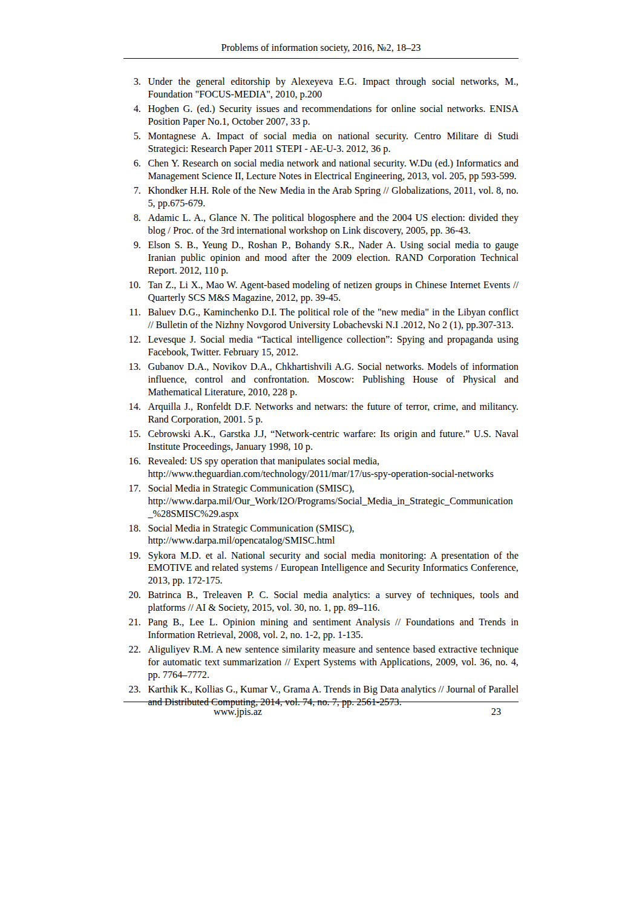Problems of information society, 2016, №2, 18–23
3. Under the general editorship by Alexeyeva E.G. Impact through social networks, M., Foundation "FOCUS-MEDIA", 2010, p.200
4. Hogben G. (ed.) Security issues and recommendations for online social networks. ENISA Position Paper No.1, October 2007, 33 p.
5. Montagnese A. Impact of social media on national security. Centro Militare di Studi Strategici: Research Paper 2011 STEPI - AE-U-3. 2012, 36 p.
6. Chen Y. Research on social media network and national security. W.Du (ed.) Informatics and Management Science II, Lecture Notes in Electrical Engineering, 2013, vol. 205, pp 593-599.
7. Khondker H.H. Role of the New Media in the Arab Spring // Globalizations, 2011, vol. 8, no. 5, pp.675-679.
8. Adamic L. A., Glance N. The political blogosphere and the 2004 US election: divided they blog / Proc. of the 3rd international workshop on Link discovery, 2005, pp. 36-43.
9. Elson S. B., Yeung D., Roshan P., Bohandy S.R., Nader A. Using social media to gauge Iranian public opinion and mood after the 2009 election. RAND Corporation Technical Report. 2012, 110 p.
10. Tan Z., Li X., Mao W. Agent-based modeling of netizen groups in Chinese Internet Events // Quarterly SCS M&S Magazine, 2012, pp. 39-45.
11. Baluev D.G., Kaminchenko D.I. The political role of the "new media" in the Libyan conflict // Bulletin of the Nizhny Novgorod University Lobachevski N.I .2012, No 2 (1), pp.307-313.
12. Levesque J. Social media “Tactical intelligence collection”: Spying and propaganda using Facebook, Twitter. February 15, 2012.
13. Gubanov D.A., Novikov D.A., Chkhartishvili A.G. Social networks. Models of information influence, control and confrontation. Moscow: Publishing House of Physical and Mathematical Literature, 2010, 228 p.
14. Arquilla J., Ronfeldt D.F. Networks and netwars: the future of terror, crime, and militancy. Rand Corporation, 2001. 5 p.
15. Cebrowski A.K., Garstka J.J, “Network-centric warfare: Its origin and future.” U.S. Naval Institute Proceedings, January 1998, 10 p.
16. Revealed: US spy operation that manipulates social media,
http://www.theguardian.com/technology/2011/mar/17/us-spy-operation-social-networks
17. Social Media in Strategic Communication (SMISC),
http://www.darpa.mil/Our_Work/I2O/Programs/Social_Media_in_Strategic_Communication_%28SMISC%29.aspx
18. Social Media in Strategic Communication (SMISC),
http://www.darpa.mil/opencatalog/SMISC.html
19. Sykora M.D. et al. National security and social media monitoring: A presentation of the EMOTIVE and related systems / European Intelligence and Security Informatics Conference, 2013, pp. 172-175.
20. Batrinca B., Treleaven P. C. Social media analytics: a survey of techniques, tools and platforms // AI & Society, 2015, vol. 30, no. 1, pp. 89–116.
21. Pang B., Lee L. Opinion mining and sentiment Analysis // Foundations and Trends in Information Retrieval, 2008, vol. 2, no. 1-2, pp. 1-135.
22. Aliguliyev R.M. A new sentence similarity measure and sentence based extractive technique for automatic text summarization // Expert Systems with Applications, 2009, vol. 36, no. 4, pp. 7764–7772.
23. Karthik K., Kollias G., Kumar V., Grama A. Trends in Big Data analytics // Journal of Parallel and Distributed Computing, 2014, vol. 74, no. 7, pp. 2561-2573.
www.jpis.az
23